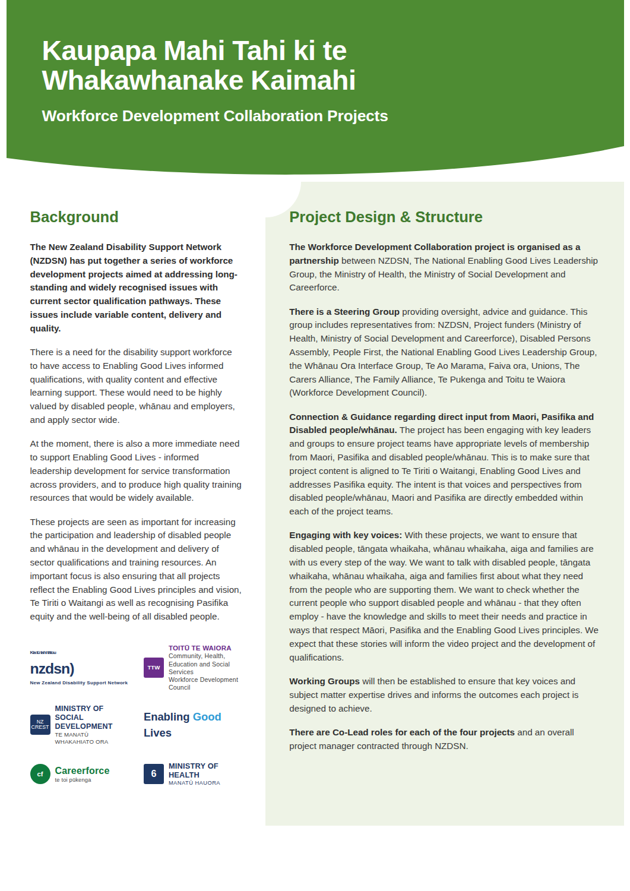Kaupapa Mahi Tahi ki te
Whakawhanake Kaimahi
Workforce Development Collaboration Projects
Background
The New Zealand Disability Support Network (NZDSN) has put together a series of workforce development projects aimed at addressing long-standing and widely recognised issues with current sector qualification pathways. These issues include variable content, delivery and quality.
There is a need for the disability support workforce to have access to Enabling Good Lives informed qualifications, with quality content and effective learning support. These would need to be highly valued by disabled people, whānau and employers, and apply sector wide.
At the moment, there is also a more immediate need to support Enabling Good Lives - informed leadership development for service transformation across providers, and to produce high quality training resources that would be widely available.
These projects are seen as important for increasing the participation and leadership of disabled people and whānau in the development and delivery of sector qualifications and training resources. An important focus is also ensuring that all projects reflect the Enabling Good Lives principles and vision, Te Tiriti o Waitangi as well as recognising Pasifika equity and the well-being of all disabled people.
Kia tū tahi tātou nzdsn) New Zealand Disability Support Network
TTW
TOITŪ TE WAIORA Community, Health, Education and Social Services
Workforce Development Council
NZ
CREST
MINISTRY OF SOCIAL
DEVELOPMENT TE MANATŪ WHAKAHIATO ORA
Enabling Good Lives
cf
Careerforce te toi pūkenga
6
MINISTRY OF
HEALTH MANATŪ HAUORA
Project Design & Structure
The Workforce Development Collaboration project is organised as a partnership between NZDSN, The National Enabling Good Lives Leadership Group, the Ministry of Health, the Ministry of Social Development and Careerforce.
There is a Steering Group providing oversight, advice and guidance. This group includes representatives from: NZDSN, Project funders (Ministry of Health, Ministry of Social Development and Careerforce), Disabled Persons Assembly, People First, the National Enabling Good Lives Leadership Group, the Whānau Ora Interface Group, Te Ao Marama, Faiva ora, Unions, The Carers Alliance, The Family Alliance, Te Pukenga and Toitu te Waiora (Workforce Development Council).
Connection & Guidance regarding direct input from Maori, Pasifika and Disabled people/whānau. The project has been engaging with key leaders and groups to ensure project teams have appropriate levels of membership from Maori, Pasifika and disabled people/whānau. This is to make sure that project content is aligned to Te Tiriti o Waitangi, Enabling Good Lives and addresses Pasifika equity. The intent is that voices and perspectives from disabled people/whānau, Maori and Pasifika are directly embedded within each of the project teams.
Engaging with key voices: With these projects, we want to ensure that disabled people, tāngata whaikaha, whānau whaikaha, aiga and families are with us every step of the way. We want to talk with disabled people, tāngata whaikaha, whānau whaikaha, aiga and families first about what they need from the people who are supporting them. We want to check whether the current people who support disabled people and whānau - that they often employ - have the knowledge and skills to meet their needs and practice in ways that respect Māori, Pasifika and the Enabling Good Lives principles. We expect that these stories will inform the video project and the development of qualifications.
Working Groups will then be established to ensure that key voices and subject matter expertise drives and informs the outcomes each project is designed to achieve.
There are Co-Lead roles for each of the four projects and an overall project manager contracted through NZDSN.